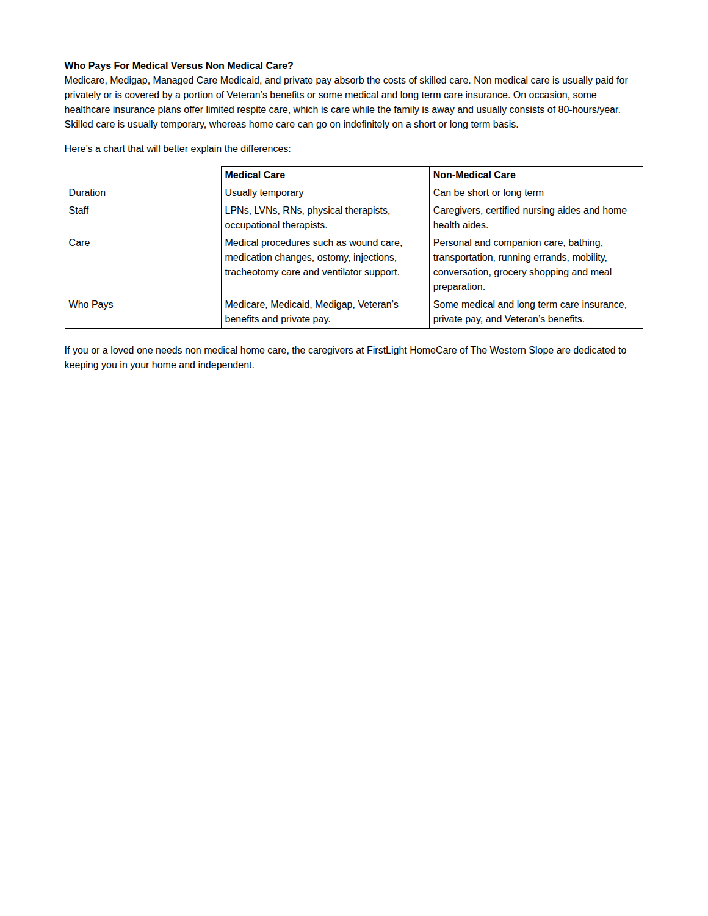Who Pays For Medical Versus Non Medical Care?
Medicare, Medigap, Managed Care Medicaid, and private pay absorb the costs of skilled care. Non medical care is usually paid for privately or is covered by a portion of Veteran’s benefits or some medical and long term care insurance. On occasion, some healthcare insurance plans offer limited respite care, which is care while the family is away and usually consists of 80-hours/year. Skilled care is usually temporary, whereas home care can go on indefinitely on a short or long term basis.
Here’s a chart that will better explain the differences:
| | Medical Care | Non-Medical Care |
| --- | --- | --- |
| Duration | Usually temporary | Can be short or long term |
| Staff | LPNs, LVNs, RNs, physical therapists, occupational therapists. | Caregivers, certified nursing aides and home health aides. |
| Care | Medical procedures such as wound care, medication changes, ostomy, injections, tracheotomy care and ventilator support. | Personal and companion care, bathing, transportation, running errands, mobility, conversation, grocery shopping and meal preparation. |
| Who Pays | Medicare, Medicaid, Medigap, Veteran’s benefits and private pay. | Some medical and long term care insurance, private pay, and Veteran’s benefits. |
If you or a loved one needs non medical home care, the caregivers at FirstLight HomeCare of The Western Slope are dedicated to keeping you in your home and independent.